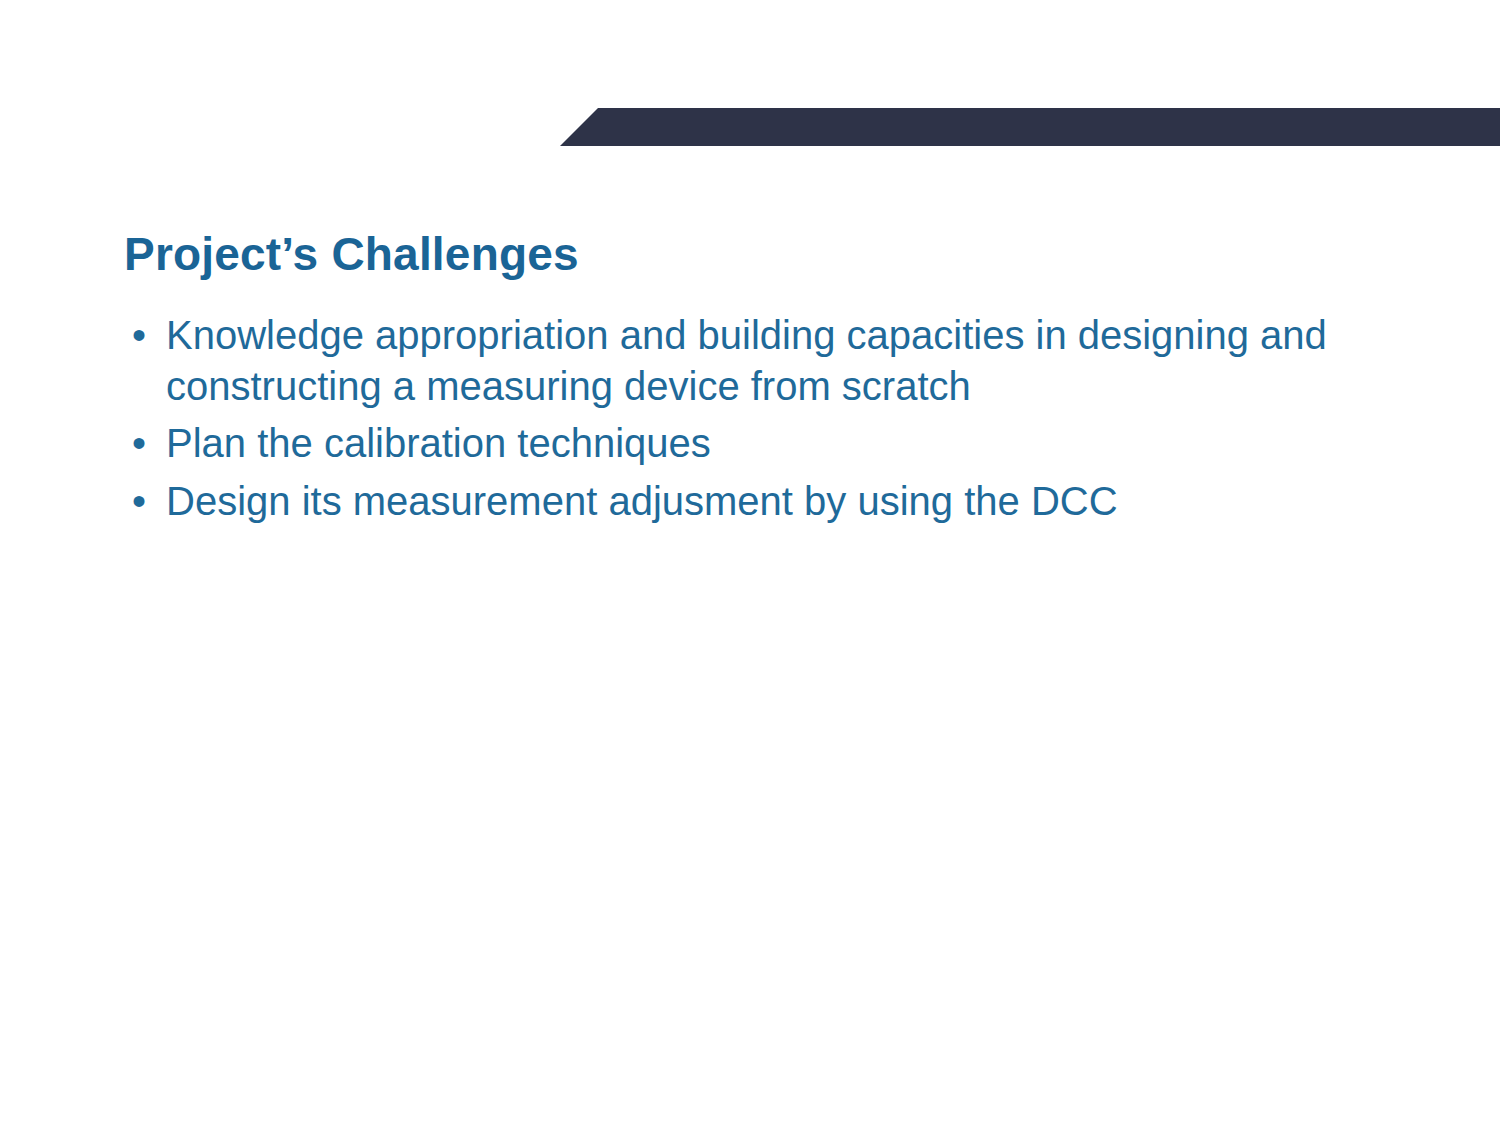Project’s Challenges
Knowledge appropriation and building capacities in designing and constructing a measuring device from scratch
Plan the calibration techniques
Design its measurement adjusment by using the DCC